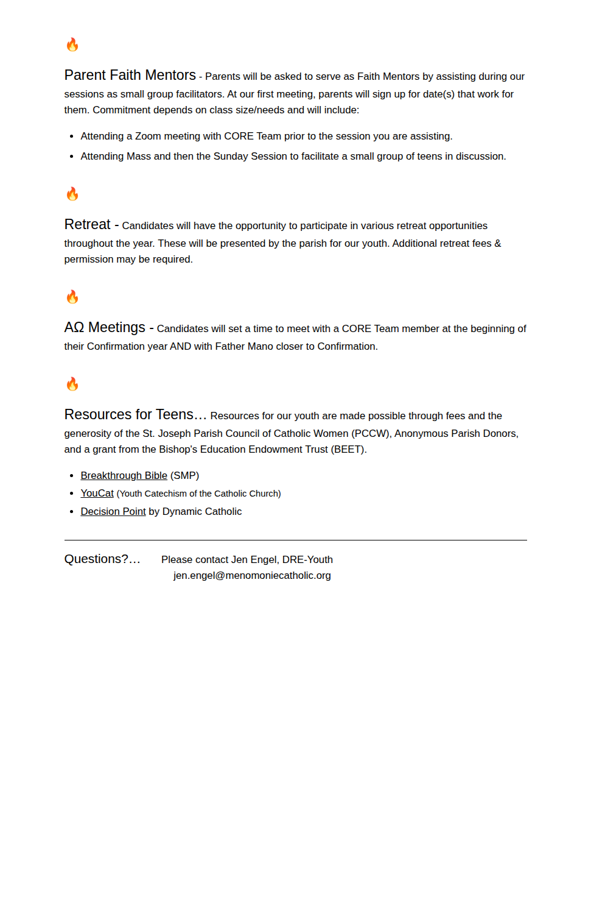🔥
Parent Faith Mentors
- Parents will be asked to serve as Faith Mentors by assisting during our sessions as small group facilitators. At our first meeting, parents will sign up for date(s) that work for them. Commitment depends on class size/needs and will include:
Attending a Zoom meeting with CORE Team prior to the session you are assisting.
Attending Mass and then the Sunday Session to facilitate a small group of teens in discussion.
🔥
Retreat -
Candidates will have the opportunity to participate in various retreat opportunities throughout the year. These will be presented by the parish for our youth. Additional retreat fees & permission may be required.
🔥
AΩ Meetings -
Candidates will set a time to meet with a CORE Team member at the beginning of their Confirmation year AND with Father Mano closer to Confirmation.
🔥
Resources for Teens…
Resources for our youth are made possible through fees and the generosity of the St. Joseph Parish Council of Catholic Women (PCCW), Anonymous Parish Donors, and a grant from the Bishop's Education Endowment Trust (BEET).
Breakthrough Bible (SMP)
YouCat (Youth Catechism of the Catholic Church)
Decision Point by Dynamic Catholic
Questions?…
Please contact Jen Engel, DRE-Youth
jen.engel@menomoniecatholic.org